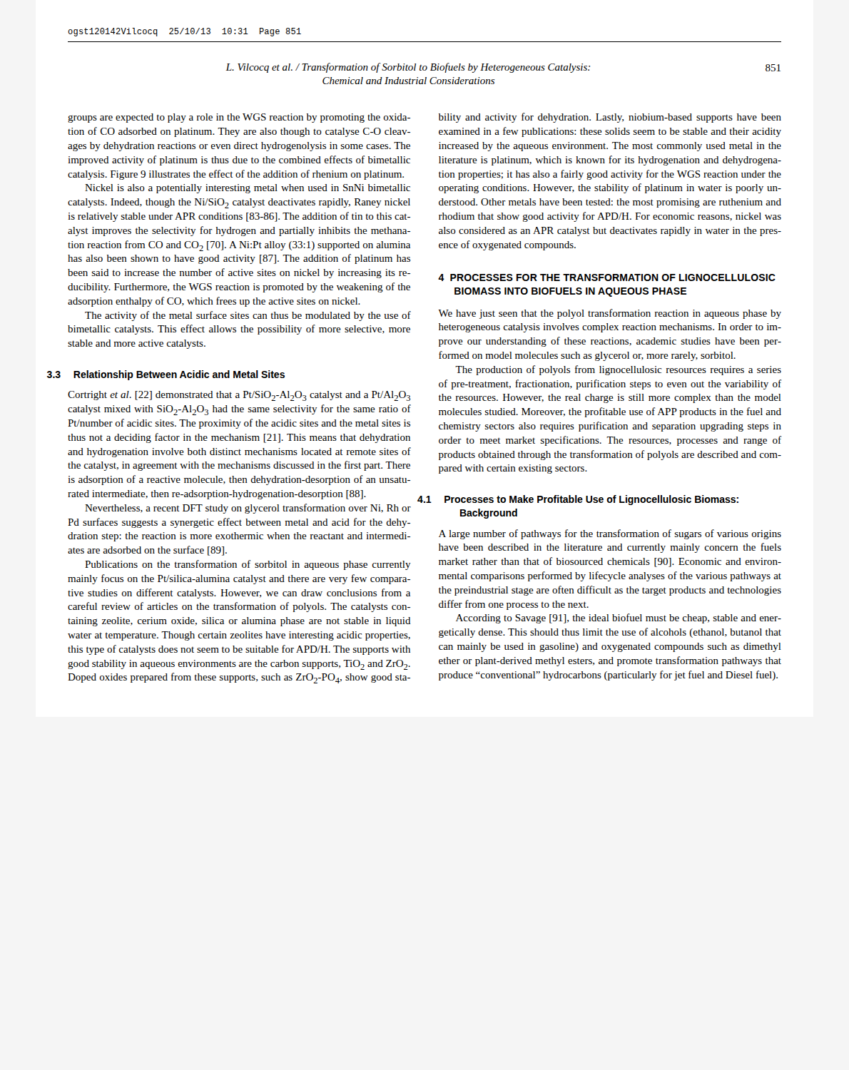ogst120142Vilcocq 25/10/13 10:31 Page 851
L. Vilcocq et al. / Transformation of Sorbitol to Biofuels by Heterogeneous Catalysis:
Chemical and Industrial Considerations
851
groups are expected to play a role in the WGS reaction by promoting the oxidation of CO adsorbed on platinum. They are also though to catalyse C-O cleavages by dehydration reactions or even direct hydrogenolysis in some cases. The improved activity of platinum is thus due to the combined effects of bimetallic catalysis. Figure 9 illustrates the effect of the addition of rhenium on platinum.
Nickel is also a potentially interesting metal when used in SnNi bimetallic catalysts. Indeed, though the Ni/SiO2 catalyst deactivates rapidly, Raney nickel is relatively stable under APR conditions [83-86]. The addition of tin to this catalyst improves the selectivity for hydrogen and partially inhibits the methanation reaction from CO and CO2 [70]. A Ni:Pt alloy (33:1) supported on alumina has also been shown to have good activity [87]. The addition of platinum has been said to increase the number of active sites on nickel by increasing its reducibility. Furthermore, the WGS reaction is promoted by the weakening of the adsorption enthalpy of CO, which frees up the active sites on nickel.
The activity of the metal surface sites can thus be modulated by the use of bimetallic catalysts. This effect allows the possibility of more selective, more stable and more active catalysts.
3.3 Relationship Between Acidic and Metal Sites
Cortright et al. [22] demonstrated that a Pt/SiO2-Al2O3 catalyst and a Pt/Al2O3 catalyst mixed with SiO2-Al2O3 had the same selectivity for the same ratio of Pt/number of acidic sites. The proximity of the acidic sites and the metal sites is thus not a deciding factor in the mechanism [21]. This means that dehydration and hydrogenation involve both distinct mechanisms located at remote sites of the catalyst, in agreement with the mechanisms discussed in the first part. There is adsorption of a reactive molecule, then dehydration-desorption of an unsaturated intermediate, then re-adsorption-hydrogenation-desorption [88].
Nevertheless, a recent DFT study on glycerol transformation over Ni, Rh or Pd surfaces suggests a synergetic effect between metal and acid for the dehydration step: the reaction is more exothermic when the reactant and intermediates are adsorbed on the surface [89].
Publications on the transformation of sorbitol in aqueous phase currently mainly focus on the Pt/silica-alumina catalyst and there are very few comparative studies on different catalysts. However, we can draw conclusions from a careful review of articles on the transformation of polyols. The catalysts containing zeolite, cerium oxide, silica or alumina phase are not stable in liquid water at temperature. Though certain zeolites have interesting acidic properties, this type of catalysts does not seem to be suitable for APD/H. The supports with good stability in aqueous environments are the carbon supports, TiO2 and ZrO2. Doped oxides prepared from these supports, such as ZrO2-PO4, show good stability and activity for dehydration. Lastly, niobium-based supports have been examined in a few publications: these solids seem to be stable and their acidity increased by the aqueous environment. The most commonly used metal in the literature is platinum, which is known for its hydrogenation and dehydrogenation properties; it has also a fairly good activity for the WGS reaction under the operating conditions. However, the stability of platinum in water is poorly understood. Other metals have been tested: the most promising are ruthenium and rhodium that show good activity for APD/H. For economic reasons, nickel was also considered as an APR catalyst but deactivates rapidly in water in the presence of oxygenated compounds.
4 Processes for the Transformation of Lignocellulosic Biomass into Biofuels in Aqueous Phase
We have just seen that the polyol transformation reaction in aqueous phase by heterogeneous catalysis involves complex reaction mechanisms. In order to improve our understanding of these reactions, academic studies have been performed on model molecules such as glycerol or, more rarely, sorbitol.
The production of polyols from lignocellulosic resources requires a series of pre-treatment, fractionation, purification steps to even out the variability of the resources. However, the real charge is still more complex than the model molecules studied. Moreover, the profitable use of APP products in the fuel and chemistry sectors also requires purification and separation upgrading steps in order to meet market specifications. The resources, processes and range of products obtained through the transformation of polyols are described and compared with certain existing sectors.
4.1 Processes to Make Profitable Use of Lignocellulosic Biomass: Background
A large number of pathways for the transformation of sugars of various origins have been described in the literature and currently mainly concern the fuels market rather than that of biosourced chemicals [90]. Economic and environmental comparisons performed by lifecycle analyses of the various pathways at the preindustrial stage are often difficult as the target products and technologies differ from one process to the next.
According to Savage [91], the ideal biofuel must be cheap, stable and energetically dense. This should thus limit the use of alcohols (ethanol, butanol that can mainly be used in gasoline) and oxygenated compounds such as dimethyl ether or plant-derived methyl esters, and promote transformation pathways that produce “conventional” hydrocarbons (particularly for jet fuel and Diesel fuel).